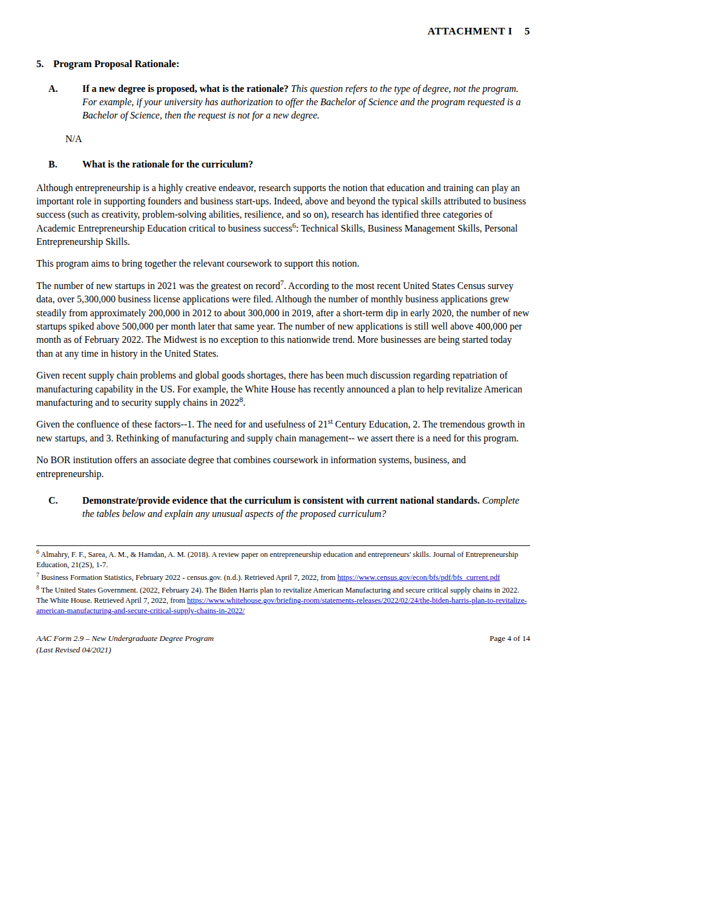ATTACHMENT I5
5. Program Proposal Rationale:
A. If a new degree is proposed, what is the rationale? This question refers to the type of degree, not the program. For example, if your university has authorization to offer the Bachelor of Science and the program requested is a Bachelor of Science, then the request is not for a new degree.
N/A
B. What is the rationale for the curriculum?
Although entrepreneurship is a highly creative endeavor, research supports the notion that education and training can play an important role in supporting founders and business start-ups. Indeed, above and beyond the typical skills attributed to business success (such as creativity, problem-solving abilities, resilience, and so on), research has identified three categories of Academic Entrepreneurship Education critical to business success6: Technical Skills, Business Management Skills, Personal Entrepreneurship Skills.
This program aims to bring together the relevant coursework to support this notion.
The number of new startups in 2021 was the greatest on record7. According to the most recent United States Census survey data, over 5,300,000 business license applications were filed. Although the number of monthly business applications grew steadily from approximately 200,000 in 2012 to about 300,000 in 2019, after a short-term dip in early 2020, the number of new startups spiked above 500,000 per month later that same year. The number of new applications is still well above 400,000 per month as of February 2022. The Midwest is no exception to this nationwide trend. More businesses are being started today than at any time in history in the United States.
Given recent supply chain problems and global goods shortages, there has been much discussion regarding repatriation of manufacturing capability in the US. For example, the White House has recently announced a plan to help revitalize American manufacturing and to security supply chains in 20228.
Given the confluence of these factors--1. The need for and usefulness of 21st Century Education, 2. The tremendous growth in new startups, and 3. Rethinking of manufacturing and supply chain management-- we assert there is a need for this program.
No BOR institution offers an associate degree that combines coursework in information systems, business, and entrepreneurship.
C. Demonstrate/provide evidence that the curriculum is consistent with current national standards. Complete the tables below and explain any unusual aspects of the proposed curriculum?
6 Almahry, F. F., Sarea, A. M., & Hamdan, A. M. (2018). A review paper on entrepreneurship education and entrepreneurs' skills. Journal of Entrepreneurship Education, 21(2S), 1-7.
7 Business Formation Statistics, February 2022 - census.gov. (n.d.). Retrieved April 7, 2022, from https://www.census.gov/econ/bfs/pdf/bfs_current.pdf
8 The United States Government. (2022, February 24). The Biden Harris plan to revitalize American Manufacturing and secure critical supply chains in 2022. The White House. Retrieved April 7, 2022, from https://www.whitehouse.gov/briefing-room/statements-releases/2022/02/24/the-biden-harris-plan-to-revitalize-american-manufacturing-and-secure-critical-supply-chains-in-2022/
AAC Form 2.9 – New Undergraduate Degree Program (Last Revised 04/2021)
Page 4 of 14